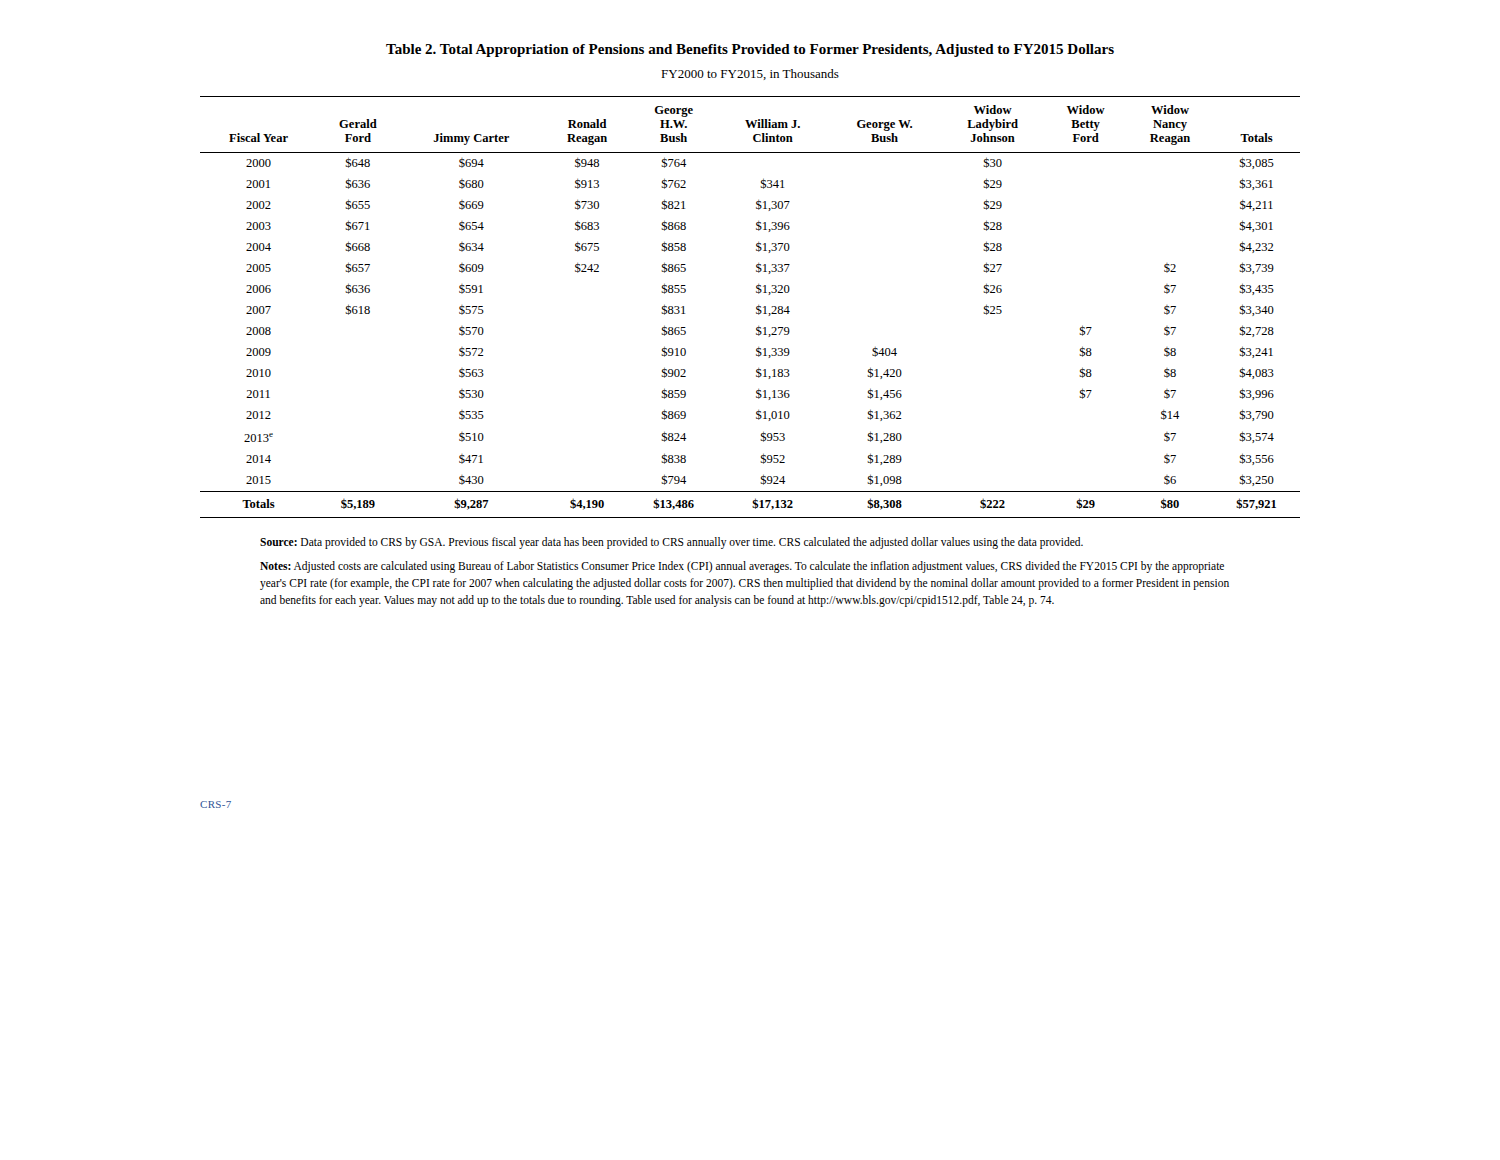Table 2. Total Appropriation of Pensions and Benefits Provided to Former Presidents, Adjusted to FY2015 Dollars
FY2000 to FY2015, in Thousands
| Fiscal Year | Gerald Ford | Jimmy Carter | Ronald Reagan | George H.W. Bush | William J. Clinton | George W. Bush | Widow Ladybird Johnson | Widow Betty Ford | Widow Nancy Reagan | Totals |
| --- | --- | --- | --- | --- | --- | --- | --- | --- | --- | --- |
| 2000 | $648 | $694 | $948 | $764 | | | $30 | | | $3,085 |
| 2001 | $636 | $680 | $913 | $762 | $341 | | $29 | | | $3,361 |
| 2002 | $655 | $669 | $730 | $821 | $1,307 | | $29 | | | $4,211 |
| 2003 | $671 | $654 | $683 | $868 | $1,396 | | $28 | | | $4,301 |
| 2004 | $668 | $634 | $675 | $858 | $1,370 | | $28 | | | $4,232 |
| 2005 | $657 | $609 | $242 | $865 | $1,337 | | $27 | | $2 | $3,739 |
| 2006 | $636 | $591 | | $855 | $1,320 | | $26 | | $7 | $3,435 |
| 2007 | $618 | $575 | | $831 | $1,284 | | $25 | | $7 | $3,340 |
| 2008 | | $570 | | $865 | $1,279 | | | $7 | $7 | $2,728 |
| 2009 | | $572 | | $910 | $1,339 | $404 | | $8 | $8 | $3,241 |
| 2010 | | $563 | | $902 | $1,183 | $1,420 | | $8 | $8 | $4,083 |
| 2011 | | $530 | | $859 | $1,136 | $1,456 | | $7 | $7 | $3,996 |
| 2012 | | $535 | | $869 | $1,010 | $1,362 | | | $14 | $3,790 |
| 2013 e | | $510 | | $824 | $953 | $1,280 | | | $7 | $3,574 |
| 2014 | | $471 | | $838 | $952 | $1,289 | | | $7 | $3,556 |
| 2015 | | $430 | | $794 | $924 | $1,098 | | | $6 | $3,250 |
| Totals | $5,189 | $9,287 | $4,190 | $13,486 | $17,132 | $8,308 | $222 | $29 | $80 | $57,921 |
Source: Data provided to CRS by GSA. Previous fiscal year data has been provided to CRS annually over time. CRS calculated the adjusted dollar values using the data provided.
Notes: Adjusted costs are calculated using Bureau of Labor Statistics Consumer Price Index (CPI) annual averages. To calculate the inflation adjustment values, CRS divided the FY2015 CPI by the appropriate year's CPI rate (for example, the CPI rate for 2007 when calculating the adjusted dollar costs for 2007). CRS then multiplied that dividend by the nominal dollar amount provided to a former President in pension and benefits for each year. Values may not add up to the totals due to rounding. Table used for analysis can be found at http://www.bls.gov/cpi/cpid1512.pdf, Table 24, p. 74.
CRS-7